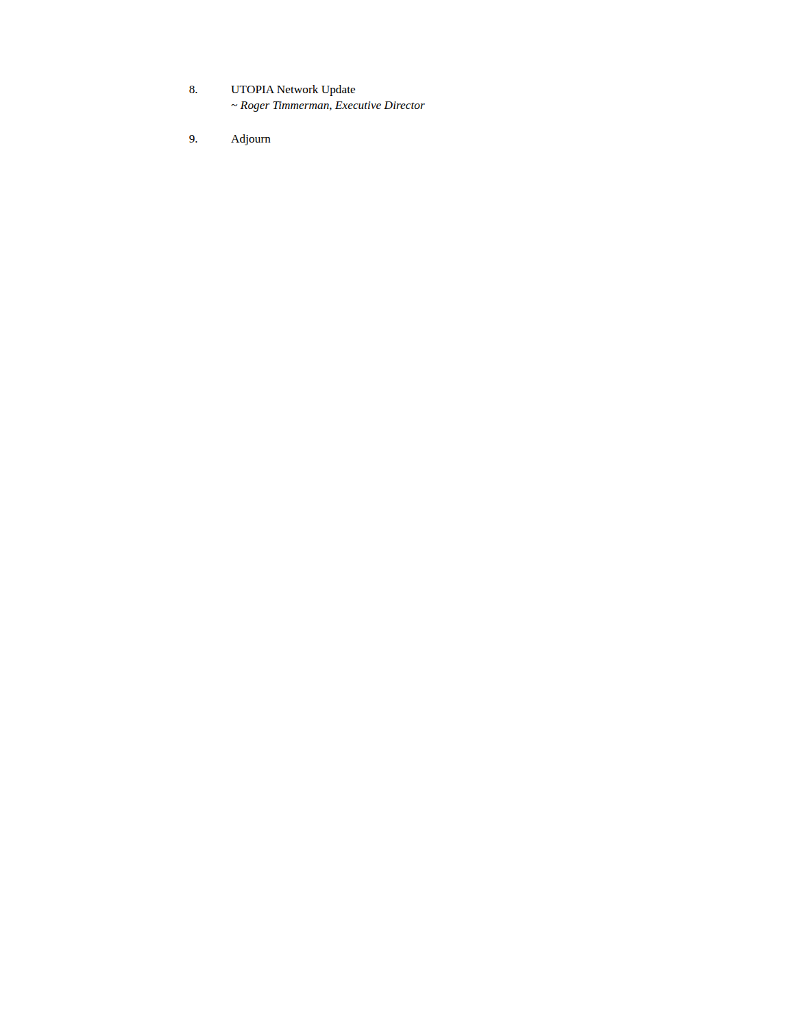8.
UTOPIA Network Update ~ Roger Timmerman, Executive Director
9.
Adjourn